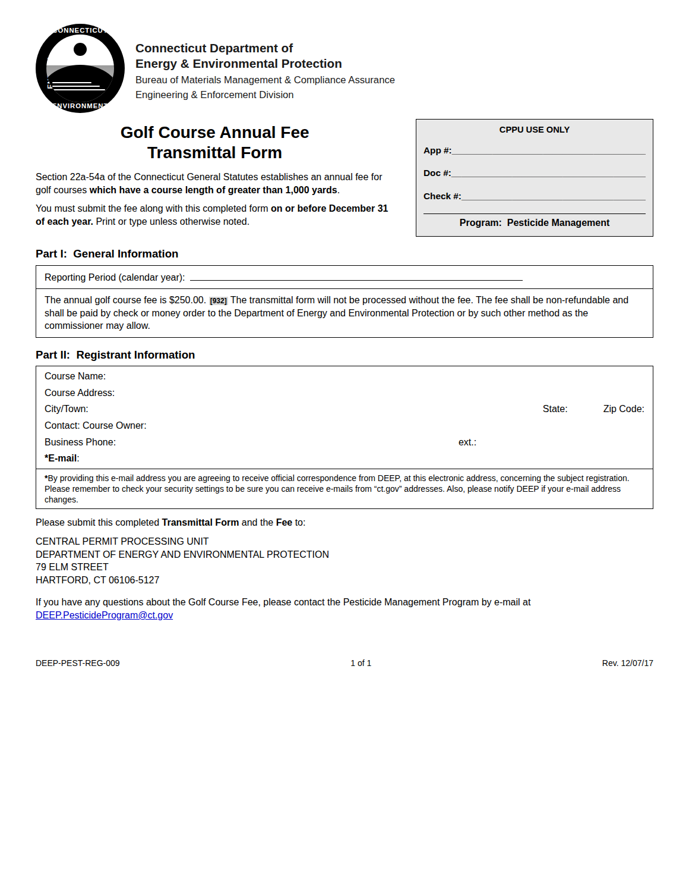CONNECTICUT
ENVIRONMENT
ENERGY
Connecticut Department of
Energy & Environmental Protection
Bureau of Materials Management & Compliance Assurance
Engineering & Enforcement Division
Golf Course Annual Fee
Transmittal Form
Section 22a-54a of the Connecticut General Statutes establishes an annual fee for golf courses which have a course length of greater than 1,000 yards.
You must submit the fee along with this completed form on or before December 31 of each year. Print or type unless otherwise noted.
CPPU USE ONLY
App #:_______________________________________
Doc #:_______________________________________
Check #:_____________________________________
Program: Pesticide Management
Part I: General Information
Reporting Period (calendar year):
The annual golf course fee is $250.00. [932] The transmittal form will not be processed without the fee. The fee shall be non-refundable and shall be paid by check or money order to the Department of Energy and Environmental Protection or by such other method as the commissioner may allow.
Part II: Registrant Information
Course Name:
Course Address:
City/Town: State: Zip Code:
Contact: Course Owner:
Business Phone: ext.:
*E-mail:
*By providing this e-mail address you are agreeing to receive official correspondence from DEEP, at this electronic address, concerning the subject registration. Please remember to check your security settings to be sure you can receive e-mails from “ct.gov” addresses. Also, please notify DEEP if your e-mail address changes.
Please submit this completed Transmittal Form and the Fee to:
CENTRAL PERMIT PROCESSING UNIT
DEPARTMENT OF ENERGY AND ENVIRONMENTAL PROTECTION
79 ELM STREET
HARTFORD, CT 06106-5127
If you have any questions about the Golf Course Fee, please contact the Pesticide Management Program by e-mail at DEEP.PesticideProgram@ct.gov
DEEP-PEST-REG-009
1 of 1
Rev. 12/07/17